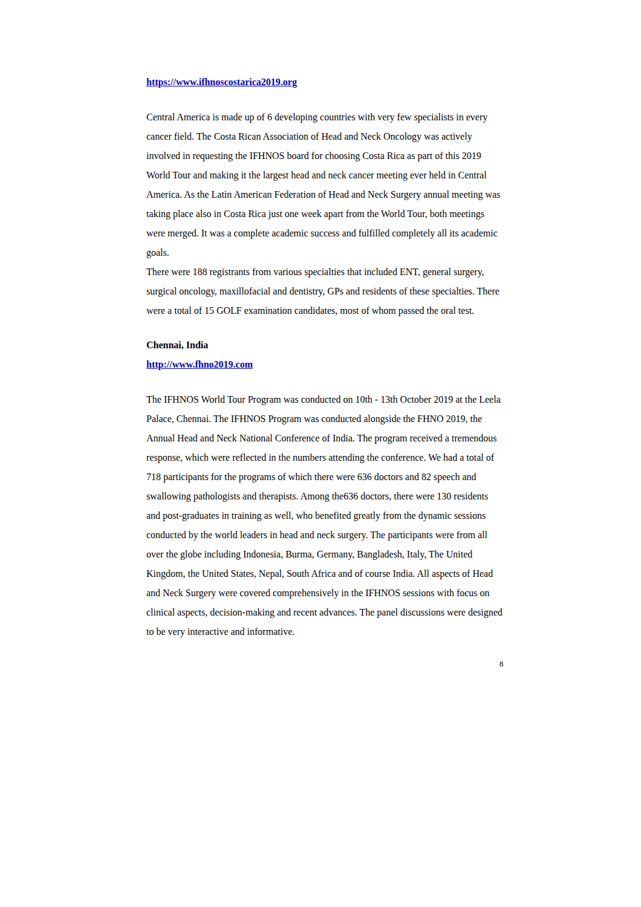https://www.ifhnoscostarica2019.org
Central America is made up of 6 developing countries with very few specialists in every cancer field. The Costa Rican Association of Head and Neck Oncology was actively involved in requesting the IFHNOS board for choosing Costa Rica as part of this 2019 World Tour and making it the largest head and neck cancer meeting ever held in Central America. As the Latin American Federation of Head and Neck Surgery annual meeting was taking place also in Costa Rica just one week apart from the World Tour, both meetings were merged. It was a complete academic success and fulfilled completely all its academic goals.
There were 188 registrants from various specialties that included ENT, general surgery, surgical oncology, maxillofacial and dentistry, GPs and residents of these specialties. There were a total of 15 GOLF examination candidates, most of whom passed the oral test.
Chennai, India
http://www.fhno2019.com
The IFHNOS World Tour Program was conducted on 10th - 13th October 2019 at the Leela Palace, Chennai. The IFHNOS Program was conducted alongside the FHNO 2019, the Annual Head and Neck National Conference of India. The program received a tremendous response, which were reflected in the numbers attending the conference. We had a total of 718 participants for the programs of which there were 636 doctors and 82 speech and swallowing pathologists and therapists. Among the636 doctors, there were 130 residents and post-graduates in training as well, who benefited greatly from the dynamic sessions conducted by the world leaders in head and neck surgery. The participants were from all over the globe including Indonesia, Burma, Germany, Bangladesh, Italy, The United Kingdom, the United States, Nepal, South Africa and of course India. All aspects of Head and Neck Surgery were covered comprehensively in the IFHNOS sessions with focus on clinical aspects, decision-making and recent advances. The panel discussions were designed to be very interactive and informative.
8